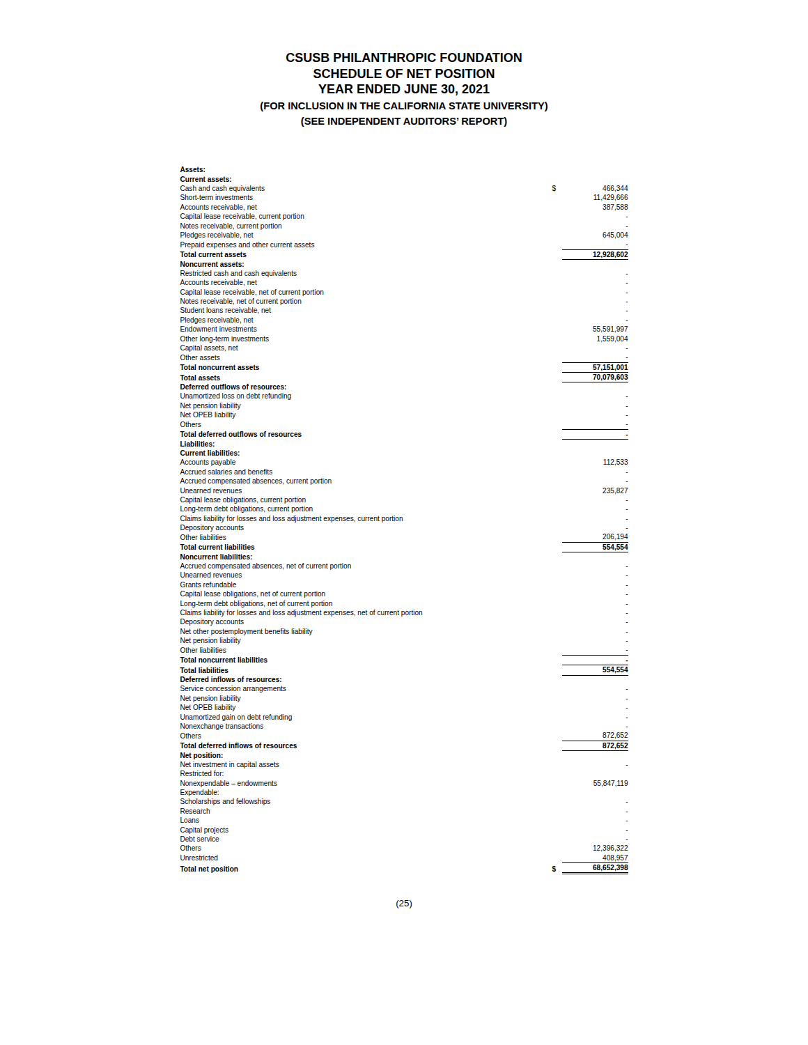CSUSB PHILANTHROPIC FOUNDATION
SCHEDULE OF NET POSITION
YEAR ENDED JUNE 30, 2021
(FOR INCLUSION IN THE CALIFORNIA STATE UNIVERSITY)
(SEE INDEPENDENT AUDITORS’ REPORT)
| Assets: | | |
| Current assets: | | |
| Cash and cash equivalents | $ | 466,344 |
| Short-term investments | | 11,429,666 |
| Accounts receivable, net | | 387,588 |
| Capital lease receivable, current portion | | - |
| Notes receivable, current portion | | - |
| Pledges receivable, net | | 645,004 |
| Prepaid expenses and other current assets | | - |
| Total current assets | | 12,928,602 |
| Noncurrent assets: | | |
| Restricted cash and cash equivalents | | - |
| Accounts receivable, net | | - |
| Capital lease receivable, net of current portion | | - |
| Notes receivable, net of current portion | | - |
| Student loans receivable, net | | - |
| Pledges receivable, net | | - |
| Endowment investments | | 55,591,997 |
| Other long-term investments | | 1,559,004 |
| Capital assets, net | | - |
| Other assets | | - |
| Total noncurrent assets | | 57,151,001 |
| Total assets | | 70,079,603 |
| Deferred outflows of resources: | | |
| Unamortized loss on debt refunding | | - |
| Net pension liability | | - |
| Net OPEB liability | | - |
| Others | | - |
| Total deferred outflows of resources | | - |
| Liabilities: | | |
| Current liabilities: | | |
| Accounts payable | | 112,533 |
| Accrued salaries and benefits | | - |
| Accrued compensated absences, current portion | | - |
| Unearned revenues | | 235,827 |
| Capital lease obligations, current portion | | - |
| Long-term debt obligations, current portion | | - |
| Claims liability for losses and loss adjustment expenses, current portion | | - |
| Depository accounts | | - |
| Other liabilities | | 206,194 |
| Total current liabilities | | 554,554 |
| Noncurrent liabilities: | | |
| Accrued compensated absences, net of current portion | | - |
| Unearned revenues | | - |
| Grants refundable | | - |
| Capital lease obligations, net of current portion | | - |
| Long-term debt obligations, net of current portion | | - |
| Claims liability for losses and loss adjustment expenses, net of current portion | | - |
| Depository accounts | | - |
| Net other postemployment benefits liability | | - |
| Net pension liability | | - |
| Other liabilities | | - |
| Total noncurrent liabilities | | - |
| Total liabilities | | 554,554 |
| Deferred inflows of resources: | | |
| Service concession arrangements | | - |
| Net pension liability | | - |
| Net OPEB liability | | - |
| Unamortized gain on debt refunding | | - |
| Nonexchange transactions | | - |
| Others | | 872,652 |
| Total deferred inflows of resources | | 872,652 |
| Net position: | | |
| Net investment in capital assets | | - |
| Restricted for: | | |
| Nonexpendable – endowments | | 55,847,119 |
| Expendable: | | |
| Scholarships and fellowships | | - |
| Research | | - |
| Loans | | - |
| Capital projects | | - |
| Debt service | | - |
| Others | | 12,396,322 |
| Unrestricted | | 408,957 |
| Total net position | $ | 68,652,398 |
(25)